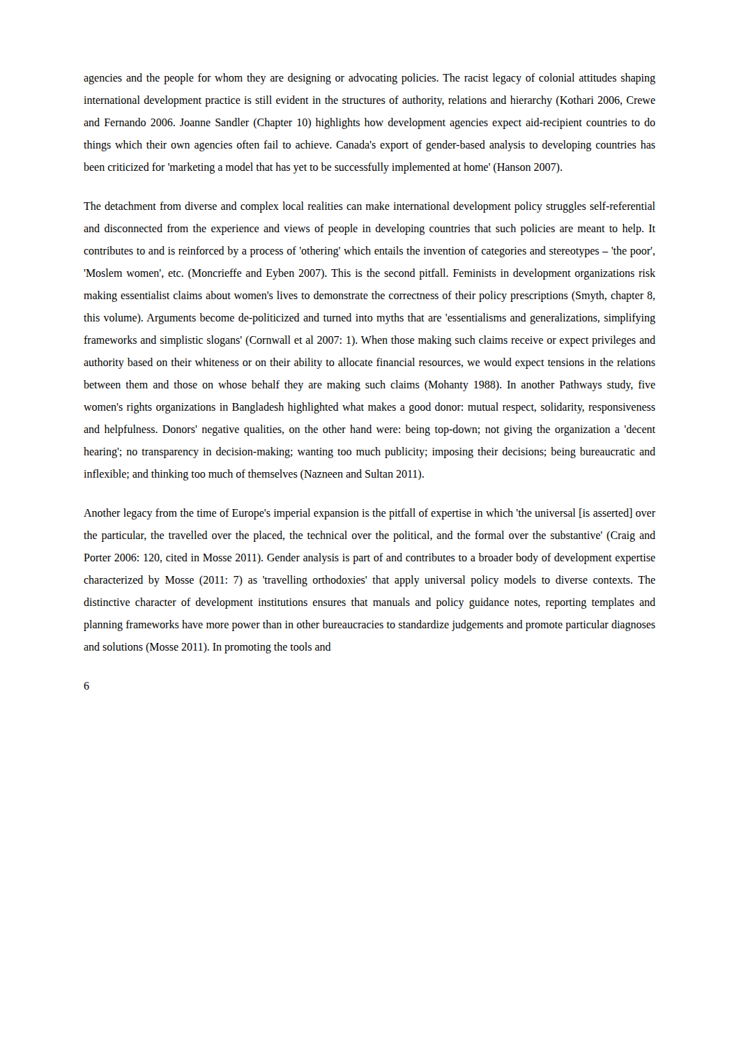agencies and the people for whom they are designing or advocating policies. The racist legacy of colonial attitudes shaping international development practice is still evident in the structures of authority, relations and hierarchy (Kothari 2006, Crewe and Fernando 2006. Joanne Sandler (Chapter 10) highlights how development agencies expect aid-recipient countries to do things which their own agencies often fail to achieve. Canada's export of gender-based analysis to developing countries has been criticized for 'marketing a model that has yet to be successfully implemented at home' (Hanson 2007).
The detachment from diverse and complex local realities can make international development policy struggles self-referential and disconnected from the experience and views of people in developing countries that such policies are meant to help. It contributes to and is reinforced by a process of 'othering' which entails the invention of categories and stereotypes – 'the poor', 'Moslem women', etc. (Moncrieffe and Eyben 2007). This is the second pitfall. Feminists in development organizations risk making essentialist claims about women's lives to demonstrate the correctness of their policy prescriptions (Smyth, chapter 8, this volume). Arguments become de-politicized and turned into myths that are 'essentialisms and generalizations, simplifying frameworks and simplistic slogans' (Cornwall et al 2007: 1). When those making such claims receive or expect privileges and authority based on their whiteness or on their ability to allocate financial resources, we would expect tensions in the relations between them and those on whose behalf they are making such claims (Mohanty 1988). In another Pathways study, five women's rights organizations in Bangladesh highlighted what makes a good donor: mutual respect, solidarity, responsiveness and helpfulness. Donors' negative qualities, on the other hand were: being top-down; not giving the organization a 'decent hearing'; no transparency in decision-making; wanting too much publicity; imposing their decisions; being bureaucratic and inflexible; and thinking too much of themselves (Nazneen and Sultan 2011).
Another legacy from the time of Europe's imperial expansion is the pitfall of expertise in which 'the universal [is asserted] over the particular, the travelled over the placed, the technical over the political, and the formal over the substantive' (Craig and Porter 2006: 120, cited in Mosse 2011). Gender analysis is part of and contributes to a broader body of development expertise characterized by Mosse (2011: 7) as 'travelling orthodoxies' that apply universal policy models to diverse contexts. The distinctive character of development institutions ensures that manuals and policy guidance notes, reporting templates and planning frameworks have more power than in other bureaucracies to standardize judgements and promote particular diagnoses and solutions (Mosse 2011). In promoting the tools and
6